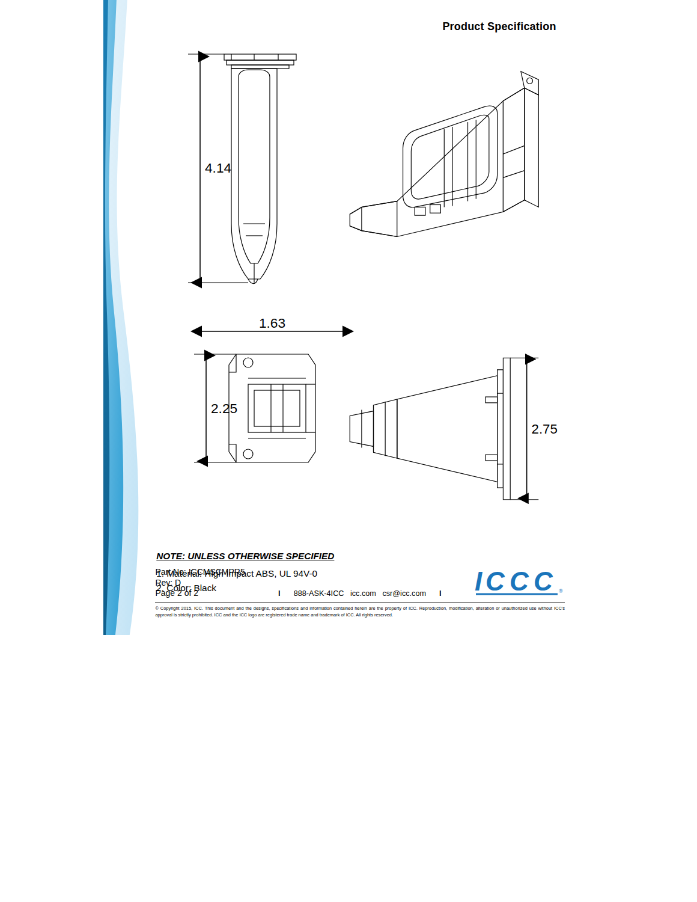Product Specification
4.14
1.63 2.25
2.75
NOTE: UNLESS OTHERWISE SPECIFIED
1. Material: High Impact ABS, UL 94V-0
2. Color: Black
Part No: ICCMSCMPR5
Rev: D
Page 2 of 2
l 888-ASK-4ICC icc.com csr@icc.com l
I C C C ®
© Copyright 2015, ICC. This document and the designs, specifications and information contained herein are the property of ICC. Reproduction, modification, alteration or unauthorized use without ICC's approval is strictly prohibited. ICC and the ICC logo are registered trade name and trademark of ICC. All rights reserved.